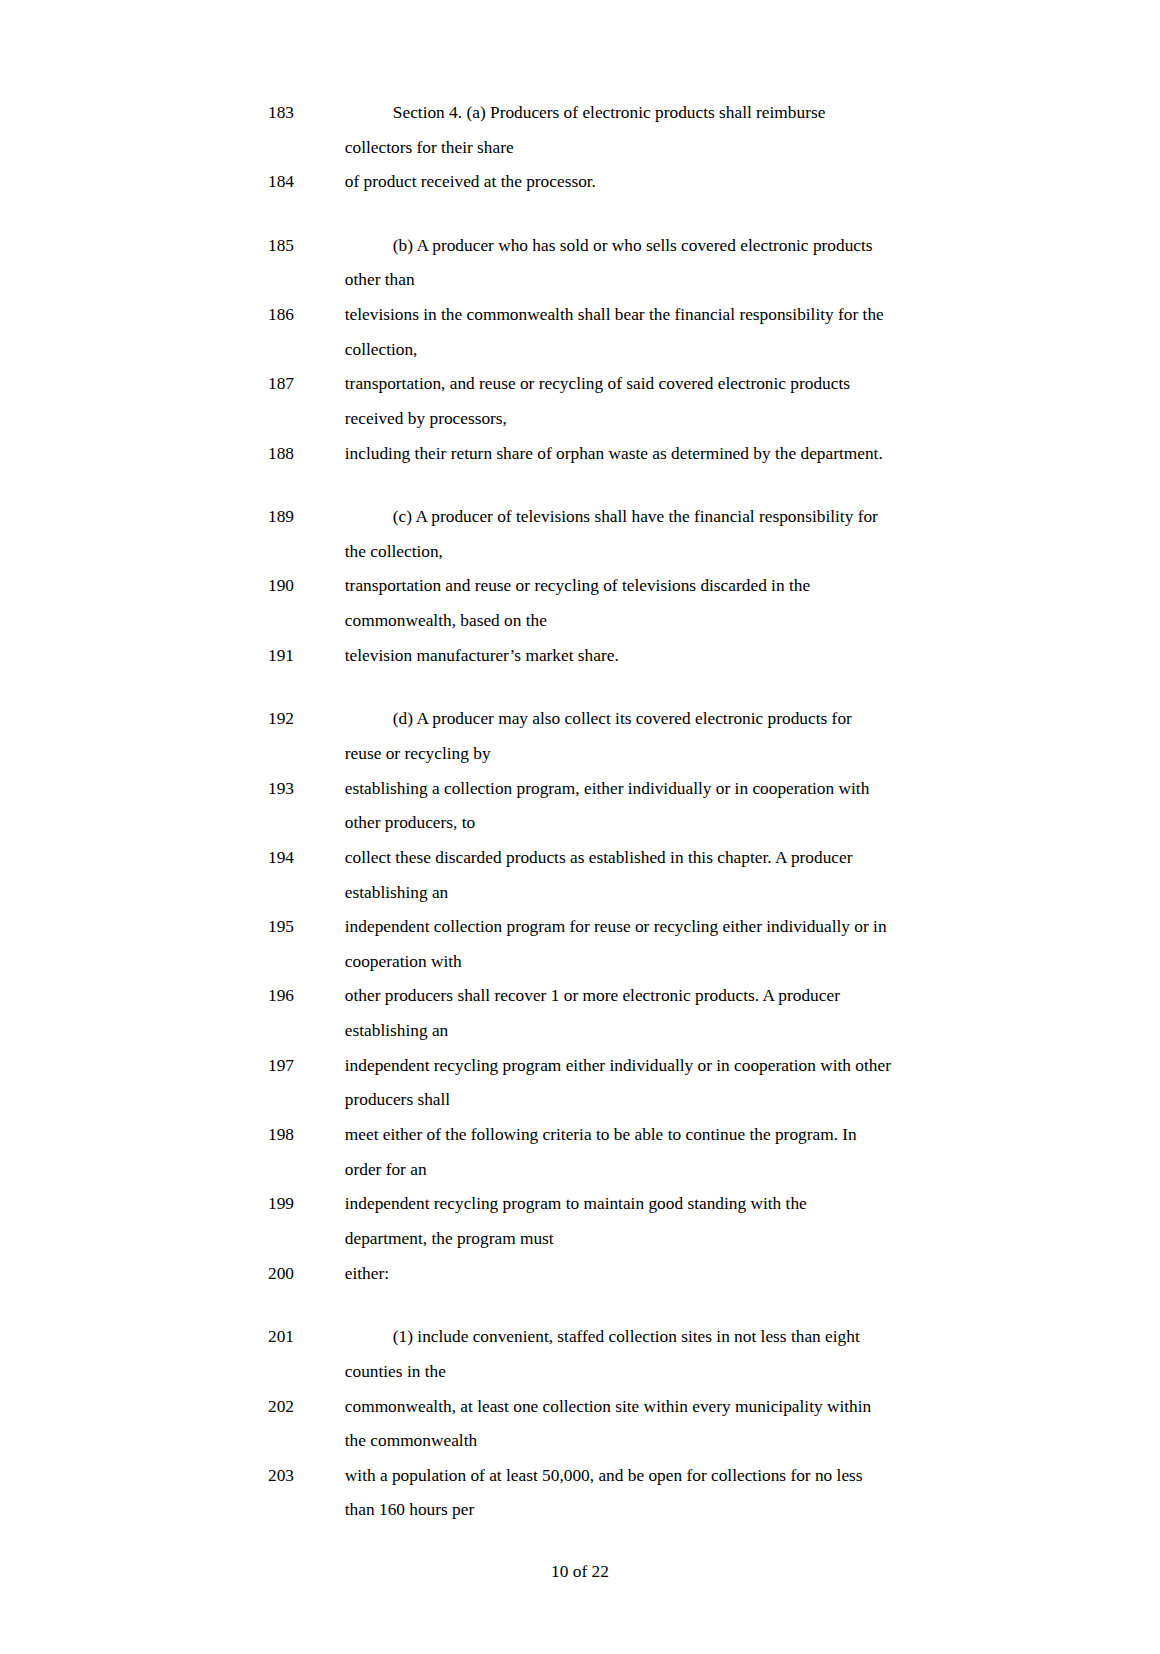183 Section 4. (a) Producers of electronic products shall reimburse collectors for their share
184 of product received at the processor.
185 (b) A producer who has sold or who sells covered electronic products other than
186 televisions in the commonwealth shall bear the financial responsibility for the collection,
187 transportation, and reuse or recycling of said covered electronic products received by processors,
188 including their return share of orphan waste as determined by the department.
189 (c) A producer of televisions shall have the financial responsibility for the collection,
190 transportation and reuse or recycling of televisions discarded in the commonwealth, based on the
191 television manufacturer’s market share.
192 (d) A producer may also collect its covered electronic products for reuse or recycling by
193 establishing a collection program, either individually or in cooperation with other producers, to
194 collect these discarded products as established in this chapter. A producer establishing an
195 independent collection program for reuse or recycling either individually or in cooperation with
196 other producers shall recover 1 or more electronic products. A producer establishing an
197 independent recycling program either individually or in cooperation with other producers shall
198 meet either of the following criteria to be able to continue the program. In order for an
199 independent recycling program to maintain good standing with the department, the program must
200 either:
201 (1) include convenient, staffed collection sites in not less than eight counties in the
202 commonwealth, at least one collection site within every municipality within the commonwealth
203 with a population of at least 50,000, and be open for collections for no less than 160 hours per
10 of 22